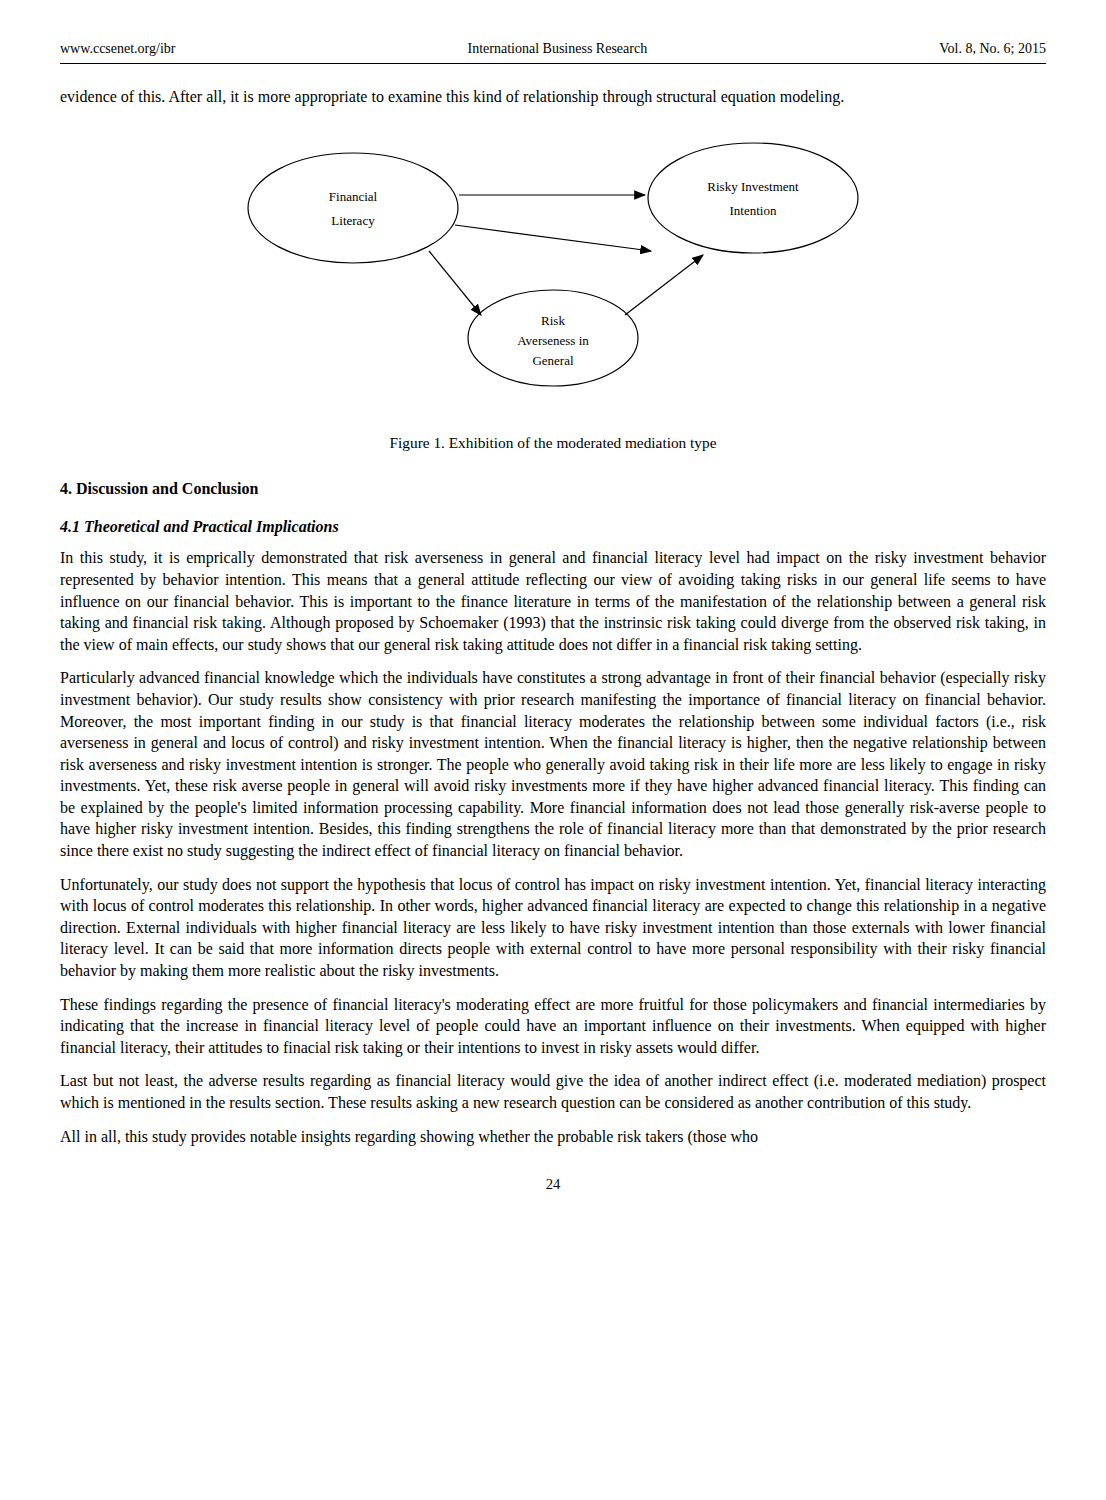www.ccsenet.org/ibr
International Business Research
Vol. 8, No. 6; 2015
evidence of this. After all, it is more appropriate to examine this kind of relationship through structural equation modeling.
Financial Literacy Risky Investment Intention Risk Averseness in General
Figure 1. Exhibition of the moderated mediation type
4. Discussion and Conclusion
4.1 Theoretical and Practical Implications
In this study, it is emprically demonstrated that risk averseness in general and financial literacy level had impact on the risky investment behavior represented by behavior intention. This means that a general attitude reflecting our view of avoiding taking risks in our general life seems to have influence on our financial behavior. This is important to the finance literature in terms of the manifestation of the relationship between a general risk taking and financial risk taking. Although proposed by Schoemaker (1993) that the instrinsic risk taking could diverge from the observed risk taking, in the view of main effects, our study shows that our general risk taking attitude does not differ in a financial risk taking setting.
Particularly advanced financial knowledge which the individuals have constitutes a strong advantage in front of their financial behavior (especially risky investment behavior). Our study results show consistency with prior research manifesting the importance of financial literacy on financial behavior. Moreover, the most important finding in our study is that financial literacy moderates the relationship between some individual factors (i.e., risk averseness in general and locus of control) and risky investment intention. When the financial literacy is higher, then the negative relationship between risk averseness and risky investment intention is stronger. The people who generally avoid taking risk in their life more are less likely to engage in risky investments. Yet, these risk averse people in general will avoid risky investments more if they have higher advanced financial literacy. This finding can be explained by the people's limited information processing capability. More financial information does not lead those generally risk-averse people to have higher risky investment intention. Besides, this finding strengthens the role of financial literacy more than that demonstrated by the prior research since there exist no study suggesting the indirect effect of financial literacy on financial behavior.
Unfortunately, our study does not support the hypothesis that locus of control has impact on risky investment intention. Yet, financial literacy interacting with locus of control moderates this relationship. In other words, higher advanced financial literacy are expected to change this relationship in a negative direction. External individuals with higher financial literacy are less likely to have risky investment intention than those externals with lower financial literacy level. It can be said that more information directs people with external control to have more personal responsibility with their risky financial behavior by making them more realistic about the risky investments.
These findings regarding the presence of financial literacy's moderating effect are more fruitful for those policymakers and financial intermediaries by indicating that the increase in financial literacy level of people could have an important influence on their investments. When equipped with higher financial literacy, their attitudes to finacial risk taking or their intentions to invest in risky assets would differ.
Last but not least, the adverse results regarding as financial literacy would give the idea of another indirect effect (i.e. moderated mediation) prospect which is mentioned in the results section. These results asking a new research question can be considered as another contribution of this study.
All in all, this study provides notable insights regarding showing whether the probable risk takers (those who
24